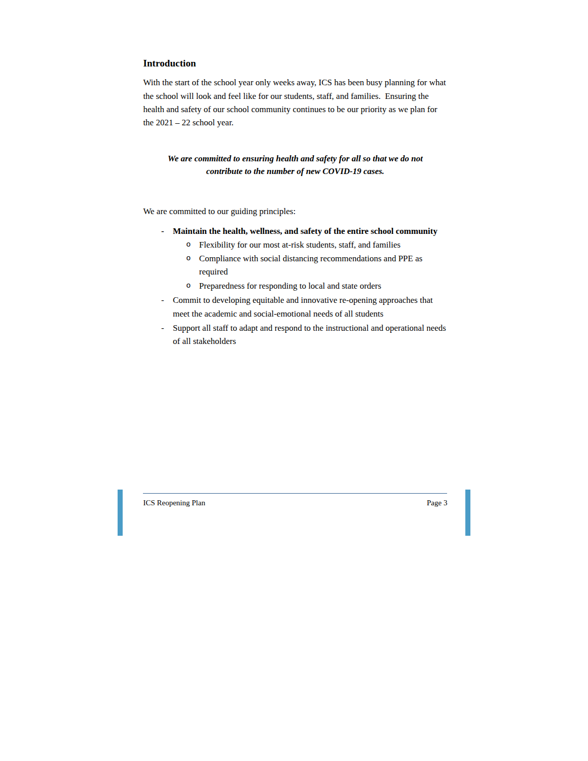Introduction
With the start of the school year only weeks away, ICS has been busy planning for what the school will look and feel like for our students, staff, and families. Ensuring the health and safety of our school community continues to be our priority as we plan for the 2021 – 22 school year.
We are committed to ensuring health and safety for all so that we do not contribute to the number of new COVID-19 cases.
We are committed to our guiding principles:
Maintain the health, wellness, and safety of the entire school community
Flexibility for our most at-risk students, staff, and families
Compliance with social distancing recommendations and PPE as required
Preparedness for responding to local and state orders
Commit to developing equitable and innovative re-opening approaches that meet the academic and social-emotional needs of all students
Support all staff to adapt and respond to the instructional and operational needs of all stakeholders
ICS Reopening Plan Page 3